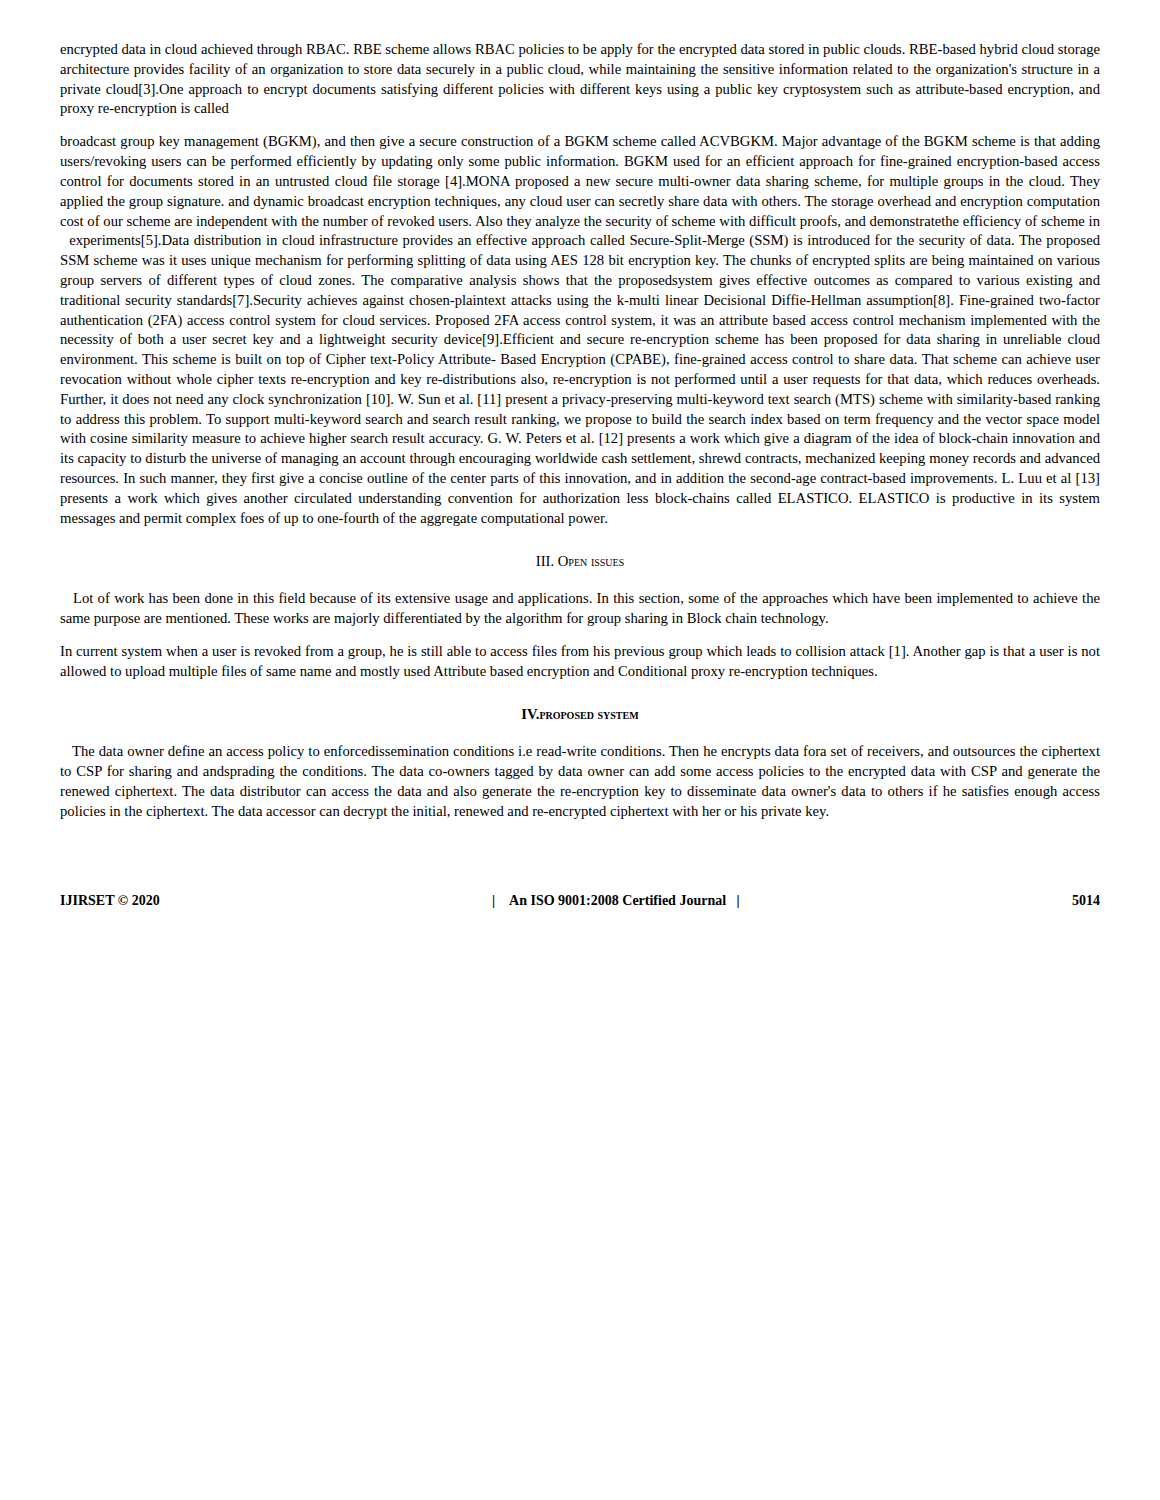encrypted data in cloud achieved through RBAC. RBE scheme allows RBAC policies to be apply for the encrypted data stored in public clouds. RBE-based hybrid cloud storage architecture provides facility of an organization to store data securely in a public cloud, while maintaining the sensitive information related to the organization's structure in a private cloud[3].One approach to encrypt documents satisfying different policies with different keys using a public key cryptosystem such as attribute-based encryption, and proxy re-encryption is called
broadcast group key management (BGKM), and then give a secure construction of a BGKM scheme called ACVBGKM. Major advantage of the BGKM scheme is that adding users/revoking users can be performed efficiently by updating only some public information. BGKM used for an efficient approach for fine-grained encryption-based access control for documents stored in an untrusted cloud file storage [4].MONA proposed a new secure multi-owner data sharing scheme, for multiple groups in the cloud. They applied the group signature. and dynamic broadcast encryption techniques, any cloud user can secretly share data with others. The storage overhead and encryption computation cost of our scheme are independent with the number of revoked users. Also they analyze the security of scheme with difficult proofs, and demonstratethe efficiency of scheme in experiments[5].Data distribution in cloud infrastructure provides an effective approach called Secure-Split-Merge (SSM) is introduced for the security of data. The proposed SSM scheme was it uses unique mechanism for performing splitting of data using AES 128 bit encryption key. The chunks of encrypted splits are being maintained on various group servers of different types of cloud zones. The comparative analysis shows that the proposedsystem gives effective outcomes as compared to various existing and traditional security standards[7].Security achieves against chosen-plaintext attacks using the k-multi linear Decisional Diffie-Hellman assumption[8]. Fine-grained two-factor authentication (2FA) access control system for cloud services. Proposed 2FA access control system, it was an attribute based access control mechanism implemented with the necessity of both a user secret key and a lightweight security device[9].Efficient and secure re-encryption scheme has been proposed for data sharing in unreliable cloud environment. This scheme is built on top of Cipher text-Policy Attribute- Based Encryption (CPABE), fine-grained access control to share data. That scheme can achieve user revocation without whole cipher texts re-encryption and key re-distributions also, re-encryption is not performed until a user requests for that data, which reduces overheads. Further, it does not need any clock synchronization [10]. W. Sun et al. [11] present a privacy-preserving multi-keyword text search (MTS) scheme with similarity-based ranking to address this problem. To support multi-keyword search and search result ranking, we propose to build the search index based on term frequency and the vector space model with cosine similarity measure to achieve higher search result accuracy. G. W. Peters et al. [12] presents a work which give a diagram of the idea of block-chain innovation and its capacity to disturb the universe of managing an account through encouraging worldwide cash settlement, shrewd contracts, mechanized keeping money records and advanced resources. In such manner, they first give a concise outline of the center parts of this innovation, and in addition the second-age contract-based improvements. L. Luu et al [13] presents a work which gives another circulated understanding convention for authorization less block-chains called ELASTICO. ELASTICO is productive in its system messages and permit complex foes of up to one-fourth of the aggregate computational power.
III. Open issues
Lot of work has been done in this field because of its extensive usage and applications. In this section, some of the approaches which have been implemented to achieve the same purpose are mentioned. These works are majorly differentiated by the algorithm for group sharing in Block chain technology.
In current system when a user is revoked from a group, he is still able to access files from his previous group which leads to collision attack [1]. Another gap is that a user is not allowed to upload multiple files of same name and mostly used Attribute based encryption and Conditional proxy re-encryption techniques.
IV.proposed system
The data owner define an access policy to enforcedissemination conditions i.e read-write conditions. Then he encrypts data fora set of receivers, and outsources the ciphertext to CSP for sharing and andsprading the conditions. The data co-owners tagged by data owner can add some access policies to the encrypted data with CSP and generate the renewed ciphertext. The data distributor can access the data and also generate the re-encryption key to disseminate data owner's data to others if he satisfies enough access policies in the ciphertext. The data accessor can decrypt the initial, renewed and re-encrypted ciphertext with her or his private key.
IJIRSET © 2020
| An ISO 9001:2008 Certified Journal |
5014